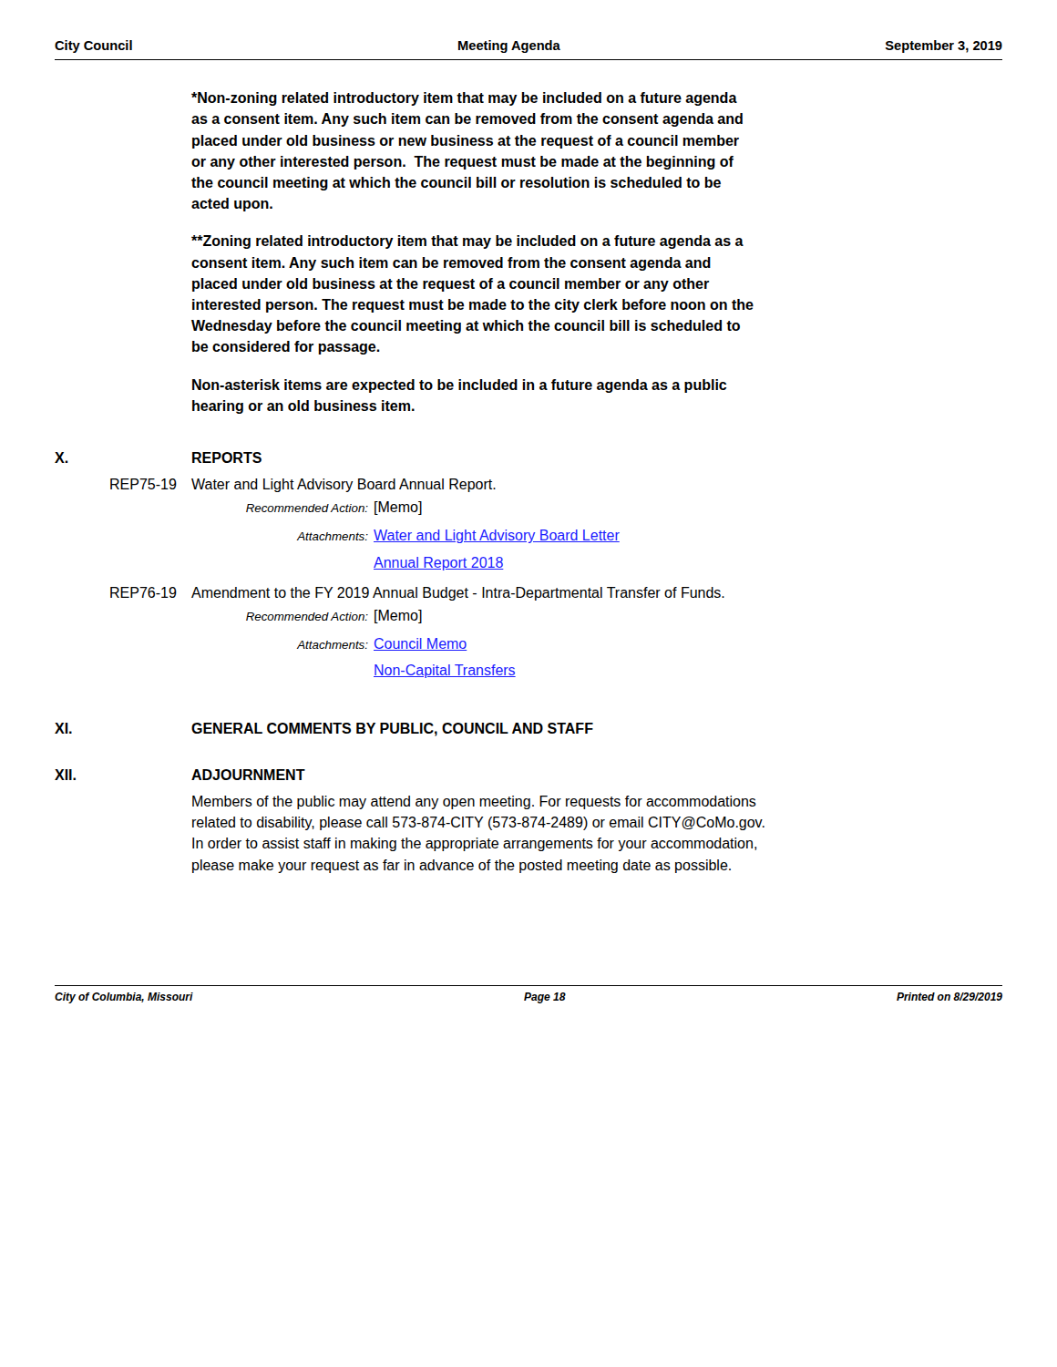City Council
Meeting Agenda
September 3, 2019
*Non-zoning related introductory item that may be included on a future agenda as a consent item. Any such item can be removed from the consent agenda and placed under old business or new business at the request of a council member or any other interested person. The request must be made at the beginning of the council meeting at which the council bill or resolution is scheduled to be acted upon.
**Zoning related introductory item that may be included on a future agenda as a consent item. Any such item can be removed from the consent agenda and placed under old business at the request of a council member or any other interested person. The request must be made to the city clerk before noon on the Wednesday before the council meeting at which the council bill is scheduled to be considered for passage.
Non-asterisk items are expected to be included in a future agenda as a public hearing or an old business item.
X.
REPORTS
REP75-19
Water and Light Advisory Board Annual Report.
Recommended Action:
[Memo]
Attachments:
Water and Light Advisory Board Letter Annual Report 2018
REP76-19
Amendment to the FY 2019 Annual Budget - Intra-Departmental Transfer of Funds.
Recommended Action:
[Memo]
Attachments:
Council Memo Non-Capital Transfers
XI.
GENERAL COMMENTS BY PUBLIC, COUNCIL AND STAFF
XII.
ADJOURNMENT
Members of the public may attend any open meeting. For requests for accommodations related to disability, please call 573-874-CITY (573-874-2489) or email CITY@CoMo.gov. In order to assist staff in making the appropriate arrangements for your accommodation, please make your request as far in advance of the posted meeting date as possible.
City of Columbia, Missouri
Page 18
Printed on 8/29/2019